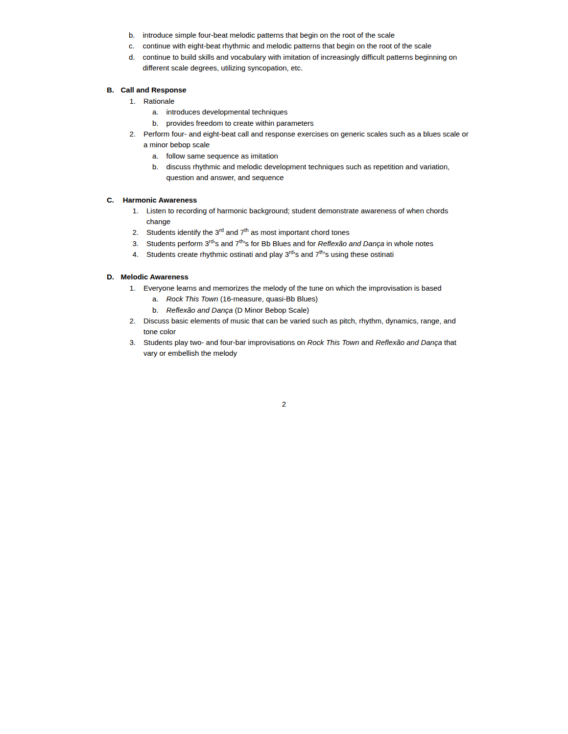b. introduce simple four-beat melodic patterns that begin on the root of the scale
c. continue with eight-beat rhythmic and melodic patterns that begin on the root of the scale
d. continue to build skills and vocabulary with imitation of increasingly difficult patterns beginning on different scale degrees, utilizing syncopation, etc.
B. Call and Response
1. Rationale
a. introduces developmental techniques
b. provides freedom to create within parameters
2. Perform four- and eight-beat call and response exercises on generic scales such as a blues scale or a minor bebop scale
a. follow same sequence as imitation
b. discuss rhythmic and melodic development techniques such as repetition and variation, question and answer, and sequence
C. Harmonic Awareness
1. Listen to recording of harmonic background; student demonstrate awareness of when chords change
2. Students identify the 3rd and 7th as most important chord tones
3. Students perform 3rd’s and 7th’s for Bb Blues and for Reflexão and Dança in whole notes
4. Students create rhythmic ostinati and play 3rd’s and 7th’s using these ostinati
D. Melodic Awareness
1. Everyone learns and memorizes the melody of the tune on which the improvisation is based
a. Rock This Town (16-measure, quasi-Bb Blues)
b. Reflexão and Dança (D Minor Bebop Scale)
2. Discuss basic elements of music that can be varied such as pitch, rhythm, dynamics, range, and tone color
3. Students play two- and four-bar improvisations on Rock This Town and Reflexão and Dança that vary or embellish the melody
2